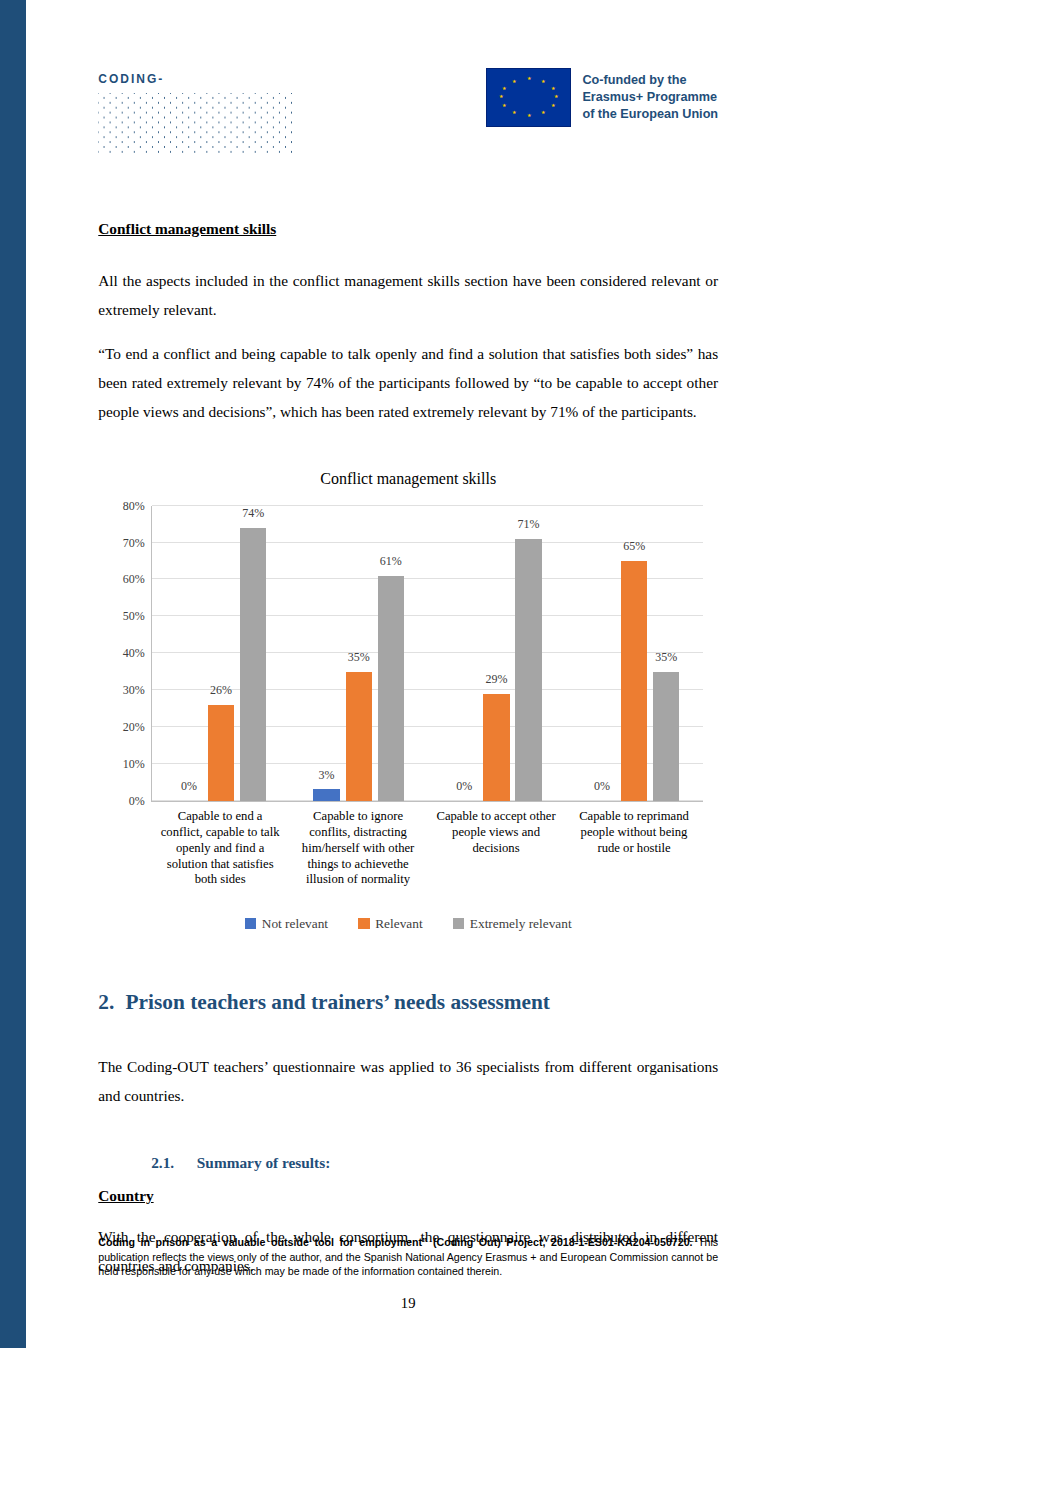CODING-
★ ★ ★ ★ ★ ★ ★ ★ ★ ★ ★ ★
Co-funded by the
Erasmus+ Programme
of the European Union
Conflict management skills
All the aspects included in the conflict management skills section have been considered relevant or extremely relevant.
“To end a conflict and being capable to talk openly and find a solution that satisfies both sides” has been rated extremely relevant by 74% of the participants followed by “to be capable to accept other people views and decisions”, which has been rated extremely relevant by 71% of the participants.
Conflict management skills
0%
10%
20%
30%
40%
50%
60%
70%
80%
0%
26%
74%
3%
35%
61%
0%
29%
71%
0%
65%
35%
Capable to end a conflict, capable to talk openly and find a solution that satisfies both sides
Capable to ignore conflits, distracting him/herself with other things to achievethe illusion of normality
Capable to accept other people views and decisions
Capable to reprimand people without being rude or hostile
Not relevant
Relevant
Extremely relevant
2. Prison teachers and trainers’ needs assessment
The Coding-OUT teachers’ questionnaire was applied to 36 specialists from different organisations and countries.
2.1. Summary of results:
Country
With the cooperation of the whole consortium, the questionnaire was distributed in different countries and companies.
Coding in prison as a valuable outside tool for employment” (Coding Out) Project, 2018-1-ES01-KA204-050720. This publication reflects the views only of the author, and the Spanish National Agency Erasmus + and European Commission cannot be held responsible for any use which may be made of the information contained therein.
19